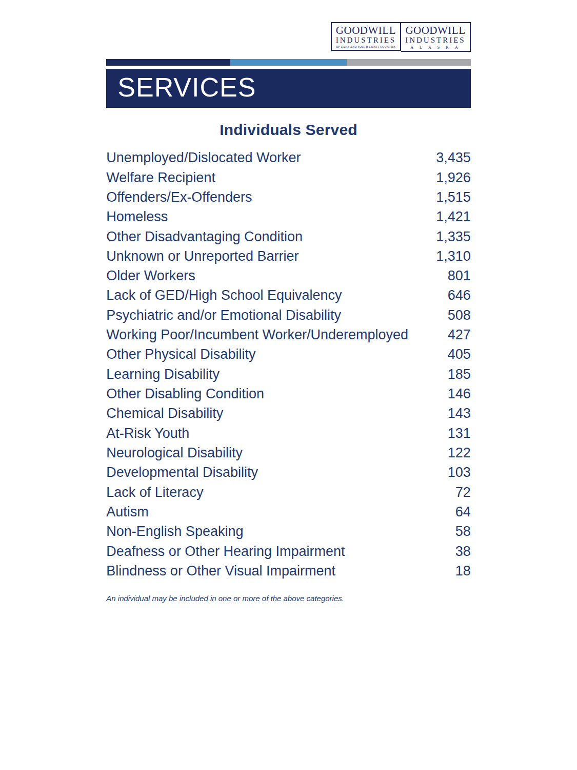GOODWILL INDUSTRIES OF LANE AND SOUTH COAST COUNTIES
GOODWILL INDUSTRIES A L A S K A
SERVICES
Individuals Served
| Unemployed/Dislocated Worker | 3,435 |
| Welfare Recipient | 1,926 |
| Offenders/Ex-Offenders | 1,515 |
| Homeless | 1,421 |
| Other Disadvantaging Condition | 1,335 |
| Unknown or Unreported Barrier | 1,310 |
| Older Workers | 801 |
| Lack of GED/High School Equivalency | 646 |
| Psychiatric and/or Emotional Disability | 508 |
| Working Poor/Incumbent Worker/Underemployed | 427 |
| Other Physical Disability | 405 |
| Learning Disability | 185 |
| Other Disabling Condition | 146 |
| Chemical Disability | 143 |
| At-Risk Youth | 131 |
| Neurological Disability | 122 |
| Developmental Disability | 103 |
| Lack of Literacy | 72 |
| Autism | 64 |
| Non-English Speaking | 58 |
| Deafness or Other Hearing Impairment | 38 |
| Blindness or Other Visual Impairment | 18 |
An individual may be included in one or more of the above categories.